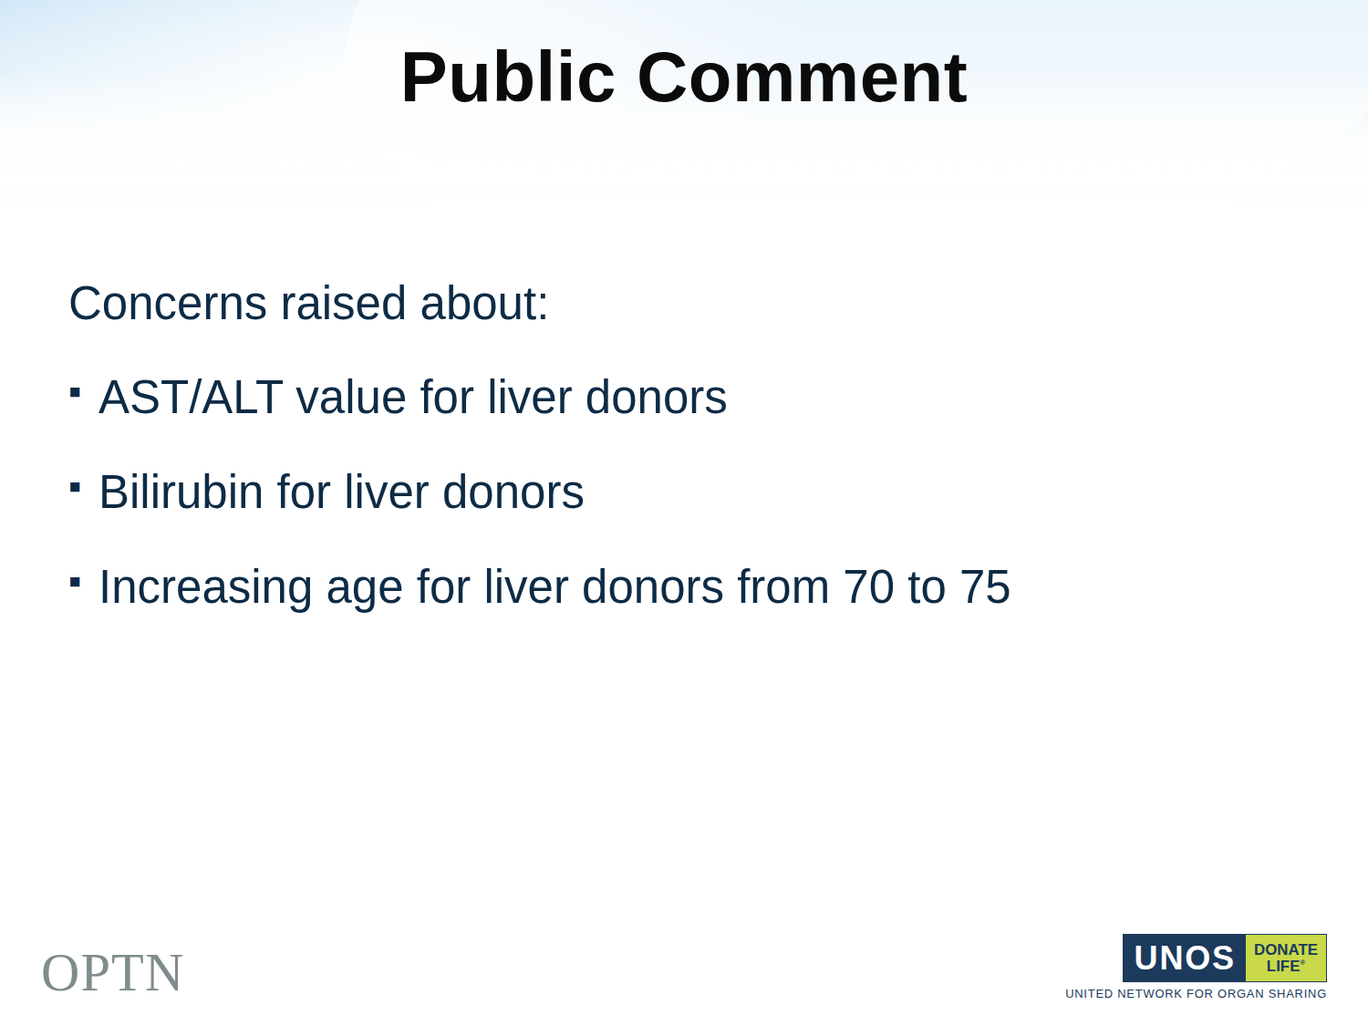Public Comment
Concerns raised about:
AST/ALT value for liver donors
Bilirubin for liver donors
Increasing age for liver donors from 70 to 75
OPTN
UNOS
DONATE LIFE®
United Network for Organ Sharing